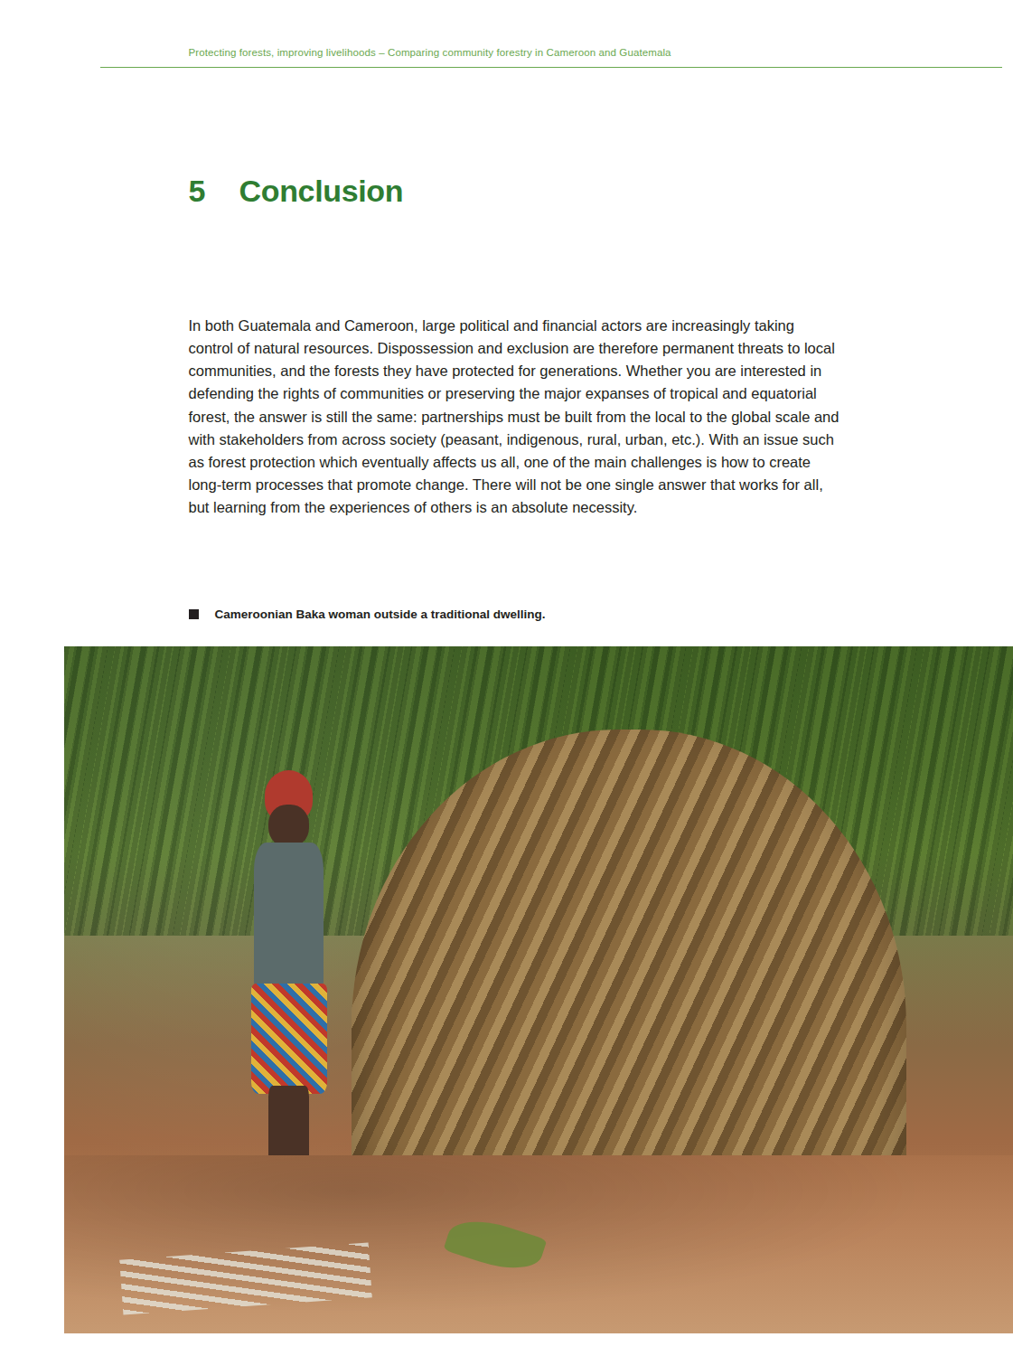Protecting forests, improving livelihoods – Comparing community forestry in Cameroon and Guatemala
5 Conclusion
In both Guatemala and Cameroon, large political and financial actors are increasingly taking control of natural resources. Dispossession and exclusion are therefore permanent threats to local communities, and the forests they have protected for generations. Whether you are interested in defending the rights of communities or preserving the major expanses of tropical and equatorial forest, the answer is still the same: partnerships must be built from the local to the global scale and with stakeholders from across society (peasant, indigenous, rural, urban, etc.). With an issue such as forest protection which eventually affects us all, one of the main challenges is how to create long-term processes that promote change. There will not be one single answer that works for all, but learning from the experiences of others is an absolute necessity.
Cameroonian Baka woman outside a traditional dwelling.